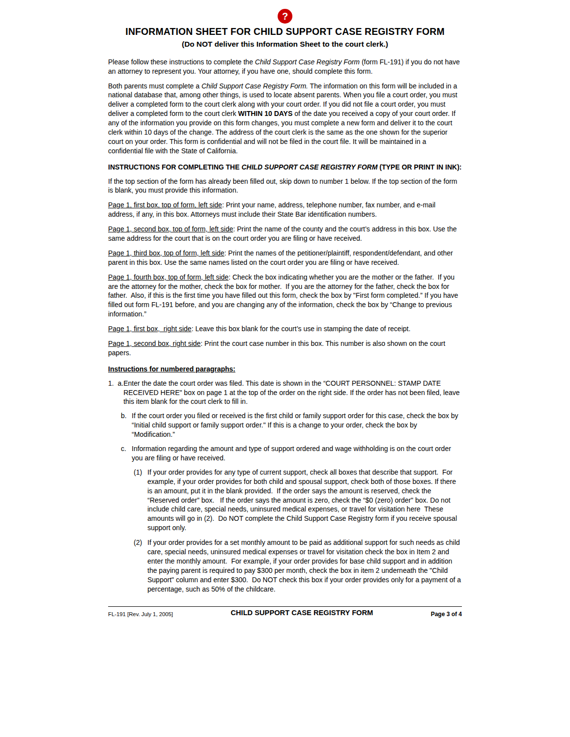?
INFORMATION SHEET FOR CHILD SUPPORT CASE REGISTRY FORM
(Do NOT deliver this Information Sheet to the court clerk.)
Please follow these instructions to complete the Child Support Case Registry Form (form FL-191) if you do not have an attorney to represent you. Your attorney, if you have one, should complete this form.
Both parents must complete a Child Support Case Registry Form. The information on this form will be included in a national database that, among other things, is used to locate absent parents. When you file a court order, you must deliver a completed form to the court clerk along with your court order. If you did not file a court order, you must deliver a completed form to the court clerk WITHIN 10 DAYS of the date you received a copy of your court order. If any of the information you provide on this form changes, you must complete a new form and deliver it to the court clerk within 10 days of the change. The address of the court clerk is the same as the one shown for the superior court on your order. This form is confidential and will not be filed in the court file. It will be maintained in a confidential file with the State of California.
INSTRUCTIONS FOR COMPLETING THE CHILD SUPPORT CASE REGISTRY FORM (TYPE OR PRINT IN INK):
If the top section of the form has already been filled out, skip down to number 1 below. If the top section of the form is blank, you must provide this information.
Page 1, first box, top of form, left side: Print your name, address, telephone number, fax number, and e-mail address, if any, in this box. Attorneys must include their State Bar identification numbers.
Page 1, second box, top of form, left side: Print the name of the county and the court’s address in this box. Use the same address for the court that is on the court order you are filing or have received.
Page 1, third box, top of form, left side: Print the names of the petitioner/plaintiff, respondent/defendant, and other parent in this box. Use the same names listed on the court order you are filing or have received.
Page 1, fourth box, top of form, left side: Check the box indicating whether you are the mother or the father. If you are the attorney for the mother, check the box for mother. If you are the attorney for the father, check the box for father. Also, if this is the first time you have filled out this form, check the box by "First form completed.” If you have filled out form FL-191 before, and you are changing any of the information, check the box by “Change to previous information.”
Page 1, first box, right side: Leave this box blank for the court’s use in stamping the date of receipt.
Page 1, second box, right side: Print the court case number in this box. This number is also shown on the court papers.
Instructions for numbered paragraphs:
1. a.
Enter the date the court order was filed. This date is shown in the “COURT PERSONNEL: STAMP DATE RECEIVED HERE" box on page 1 at the top of the order on the right side. If the order has not been filed, leave this item blank for the court clerk to fill in.
b.
If the court order you filed or received is the first child or family support order for this case, check the box by “Initial child support or family support order." If this is a change to your order, check the box by “Modification.”
c.
Information regarding the amount and type of support ordered and wage withholding is on the court order you are filing or have received.
(1)
If your order provides for any type of current support, check all boxes that describe that support. For example, if your order provides for both child and spousal support, check both of those boxes. If there is an amount, put it in the blank provided. If the order says the amount is reserved, check the “Reserved order” box. If the order says the amount is zero, check the “$0 (zero) order" box. Do not include child care, special needs, uninsured medical expenses, or travel for visitation here These amounts will go in (2). Do NOT complete the Child Support Case Registry form if you receive spousal support only.
(2)
If your order provides for a set monthly amount to be paid as additional support for such needs as child care, special needs, uninsured medical expenses or travel for visitation check the box in Item 2 and enter the monthly amount. For example, if your order provides for base child support and in addition the paying parent is required to pay $300 per month, check the box in item 2 underneath the "Child Support" column and enter $300. Do NOT check this box if your order provides only for a payment of a percentage, such as 50% of the childcare.
FL-191 [Rev. July 1, 2005]
CHILD SUPPORT CASE REGISTRY FORM
Page 3 of 4